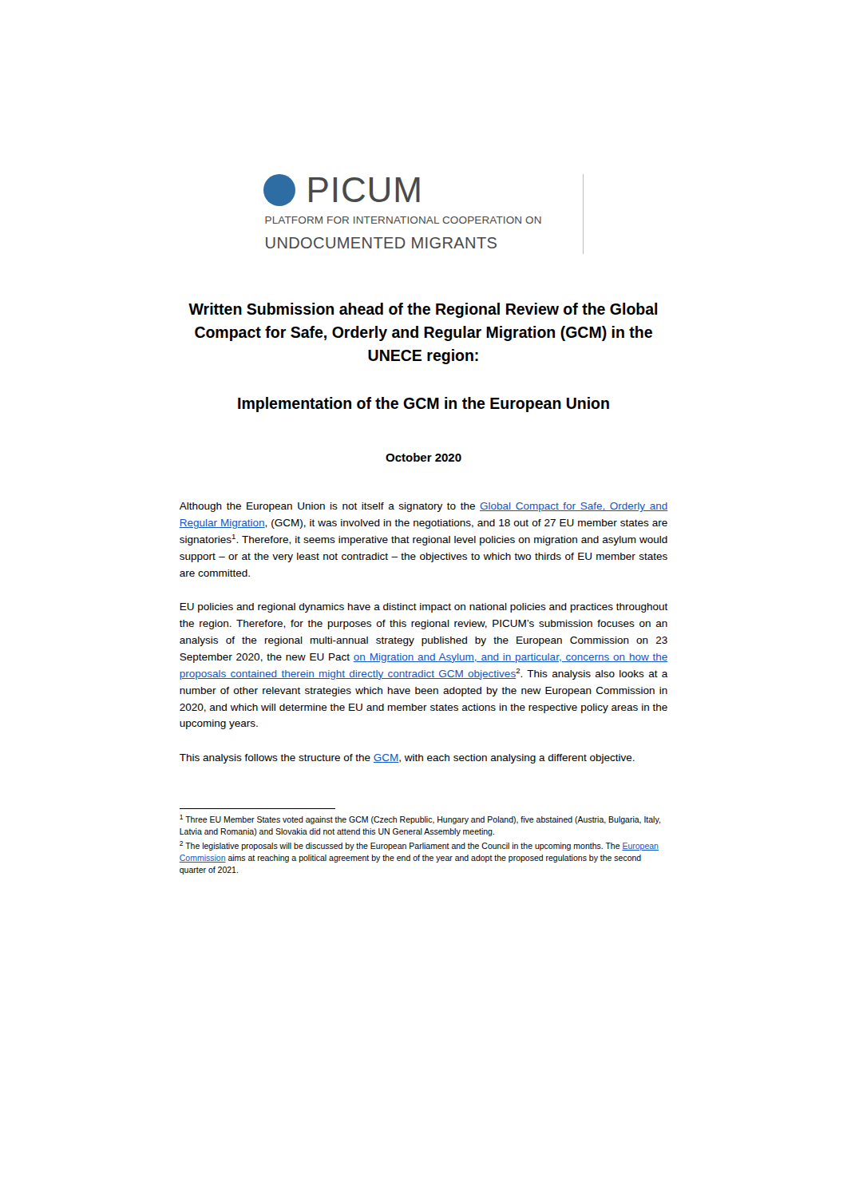PICUM
PLATFORM FOR INTERNATIONAL COOPERATION ON
UNDOCUMENTED MIGRANTS
Written Submission ahead of the Regional Review of the Global Compact for Safe, Orderly and Regular Migration (GCM) in the UNECE region:
Implementation of the GCM in the European Union
October 2020
Although the European Union is not itself a signatory to the Global Compact for Safe, Orderly and Regular Migration, (GCM), it was involved in the negotiations, and 18 out of 27 EU member states are signatories1. Therefore, it seems imperative that regional level policies on migration and asylum would support – or at the very least not contradict – the objectives to which two thirds of EU member states are committed.
EU policies and regional dynamics have a distinct impact on national policies and practices throughout the region. Therefore, for the purposes of this regional review, PICUM’s submission focuses on an analysis of the regional multi-annual strategy published by the European Commission on 23 September 2020, the new EU Pact on Migration and Asylum, and in particular, concerns on how the proposals contained therein might directly contradict GCM objectives2. This analysis also looks at a number of other relevant strategies which have been adopted by the new European Commission in 2020, and which will determine the EU and member states actions in the respective policy areas in the upcoming years.
This analysis follows the structure of the GCM, with each section analysing a different objective.
1 Three EU Member States voted against the GCM (Czech Republic, Hungary and Poland), five abstained (Austria, Bulgaria, Italy, Latvia and Romania) and Slovakia did not attend this UN General Assembly meeting.
2 The legislative proposals will be discussed by the European Parliament and the Council in the upcoming months. The European Commission aims at reaching a political agreement by the end of the year and adopt the proposed regulations by the second quarter of 2021.